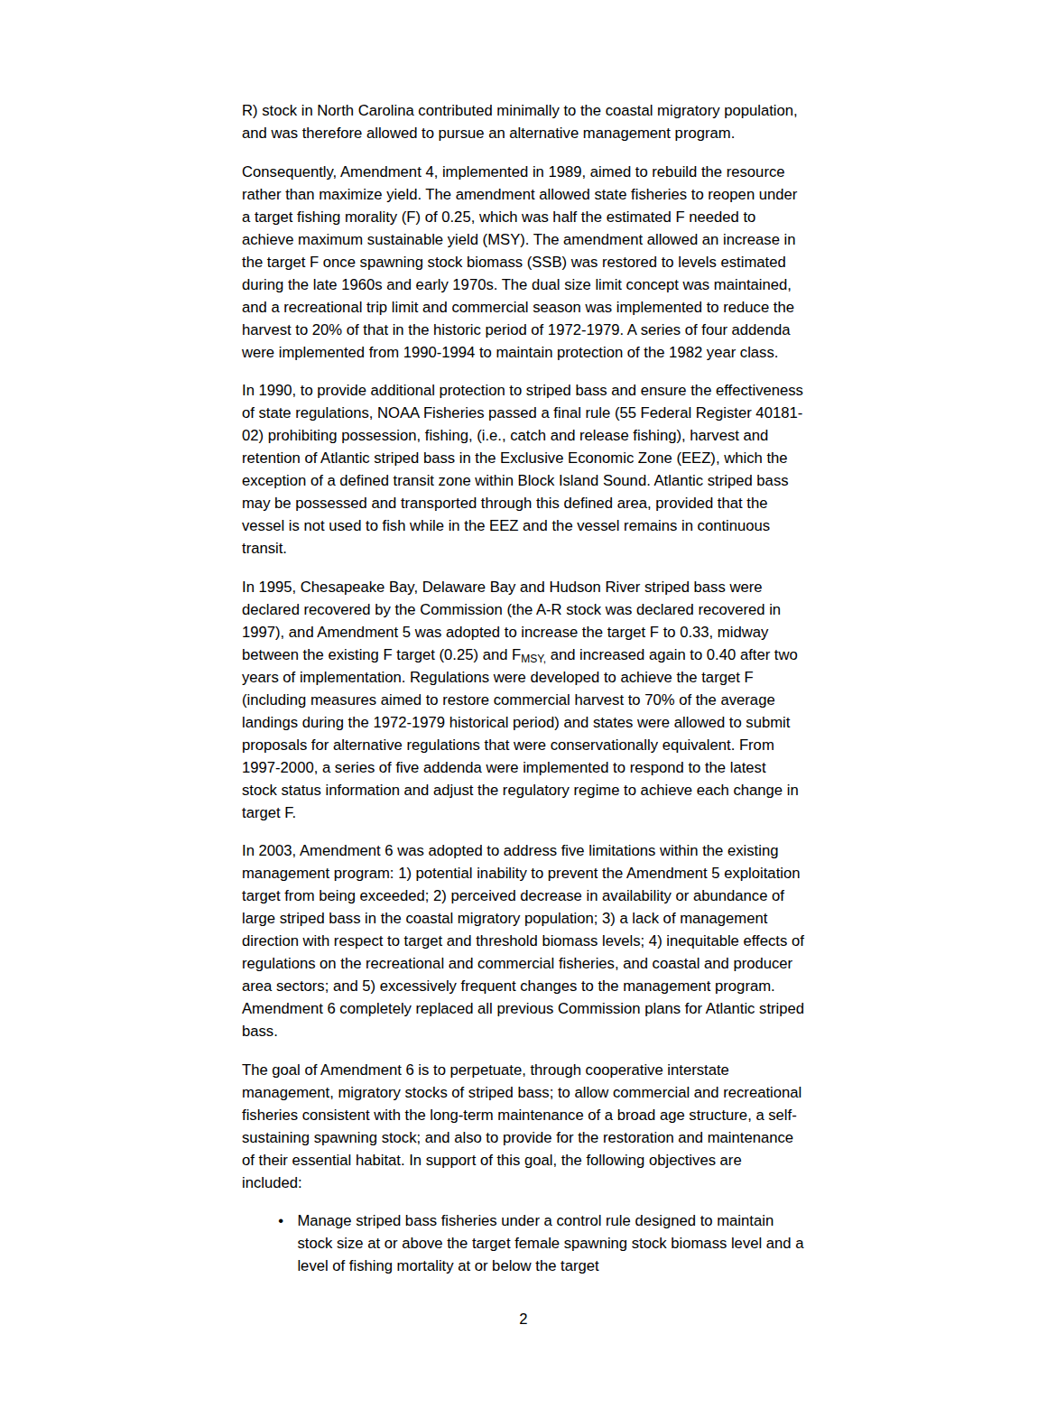R) stock in North Carolina contributed minimally to the coastal migratory population, and was therefore allowed to pursue an alternative management program.
Consequently, Amendment 4, implemented in 1989, aimed to rebuild the resource rather than maximize yield. The amendment allowed state fisheries to reopen under a target fishing morality (F) of 0.25, which was half the estimated F needed to achieve maximum sustainable yield (MSY). The amendment allowed an increase in the target F once spawning stock biomass (SSB) was restored to levels estimated during the late 1960s and early 1970s. The dual size limit concept was maintained, and a recreational trip limit and commercial season was implemented to reduce the harvest to 20% of that in the historic period of 1972-1979. A series of four addenda were implemented from 1990-1994 to maintain protection of the 1982 year class.
In 1990, to provide additional protection to striped bass and ensure the effectiveness of state regulations, NOAA Fisheries passed a final rule (55 Federal Register 40181-02) prohibiting possession, fishing, (i.e., catch and release fishing), harvest and retention of Atlantic striped bass in the Exclusive Economic Zone (EEZ), which the exception of a defined transit zone within Block Island Sound. Atlantic striped bass may be possessed and transported through this defined area, provided that the vessel is not used to fish while in the EEZ and the vessel remains in continuous transit.
In 1995, Chesapeake Bay, Delaware Bay and Hudson River striped bass were declared recovered by the Commission (the A-R stock was declared recovered in 1997), and Amendment 5 was adopted to increase the target F to 0.33, midway between the existing F target (0.25) and FMSY, and increased again to 0.40 after two years of implementation. Regulations were developed to achieve the target F (including measures aimed to restore commercial harvest to 70% of the average landings during the 1972-1979 historical period) and states were allowed to submit proposals for alternative regulations that were conservationally equivalent. From 1997-2000, a series of five addenda were implemented to respond to the latest stock status information and adjust the regulatory regime to achieve each change in target F.
In 2003, Amendment 6 was adopted to address five limitations within the existing management program: 1) potential inability to prevent the Amendment 5 exploitation target from being exceeded; 2) perceived decrease in availability or abundance of large striped bass in the coastal migratory population; 3) a lack of management direction with respect to target and threshold biomass levels; 4) inequitable effects of regulations on the recreational and commercial fisheries, and coastal and producer area sectors; and 5) excessively frequent changes to the management program. Amendment 6 completely replaced all previous Commission plans for Atlantic striped bass.
The goal of Amendment 6 is to perpetuate, through cooperative interstate management, migratory stocks of striped bass; to allow commercial and recreational fisheries consistent with the long-term maintenance of a broad age structure, a self-sustaining spawning stock; and also to provide for the restoration and maintenance of their essential habitat. In support of this goal, the following objectives are included:
Manage striped bass fisheries under a control rule designed to maintain stock size at or above the target female spawning stock biomass level and a level of fishing mortality at or below the target
2